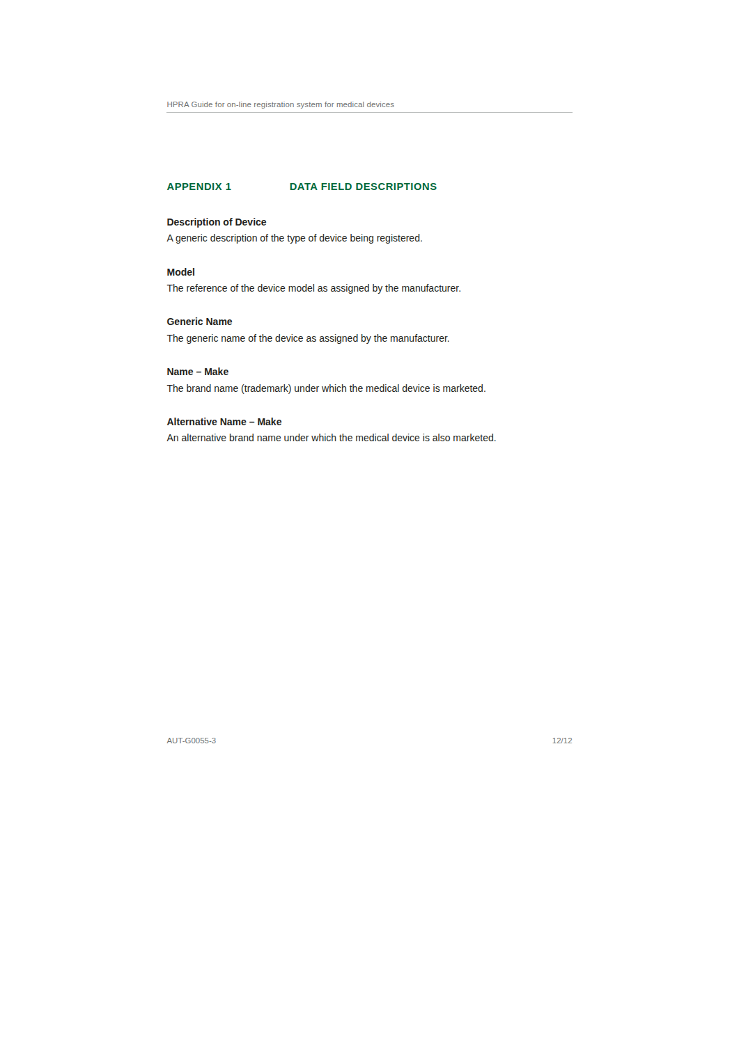HPRA Guide for on-line registration system for medical devices
APPENDIX 1 DATA FIELD DESCRIPTIONS
Description of Device
A generic description of the type of device being registered.
Model
The reference of the device model as assigned by the manufacturer.
Generic Name
The generic name of the device as assigned by the manufacturer.
Name – Make
The brand name (trademark) under which the medical device is marketed.
Alternative Name – Make
An alternative brand name under which the medical device is also marketed.
AUT-G0055-3 12/12